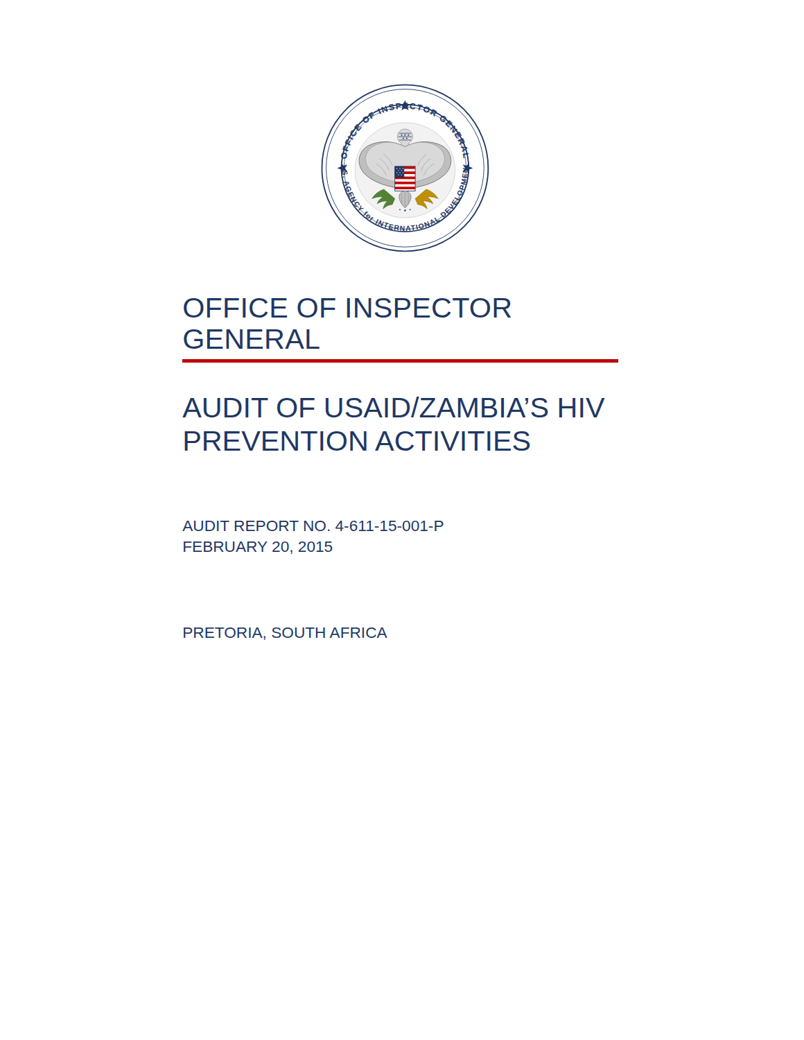OFFICE OF INSPECTOR GENERAL U.S. AGENCY for INTERNATIONAL DEVELOPMENT
OFFICE OF INSPECTOR GENERAL
AUDIT OF USAID/ZAMBIA’S HIV PREVENTION ACTIVITIES
AUDIT REPORT NO. 4-611-15-001-P
FEBRUARY 20, 2015
PRETORIA, SOUTH AFRICA